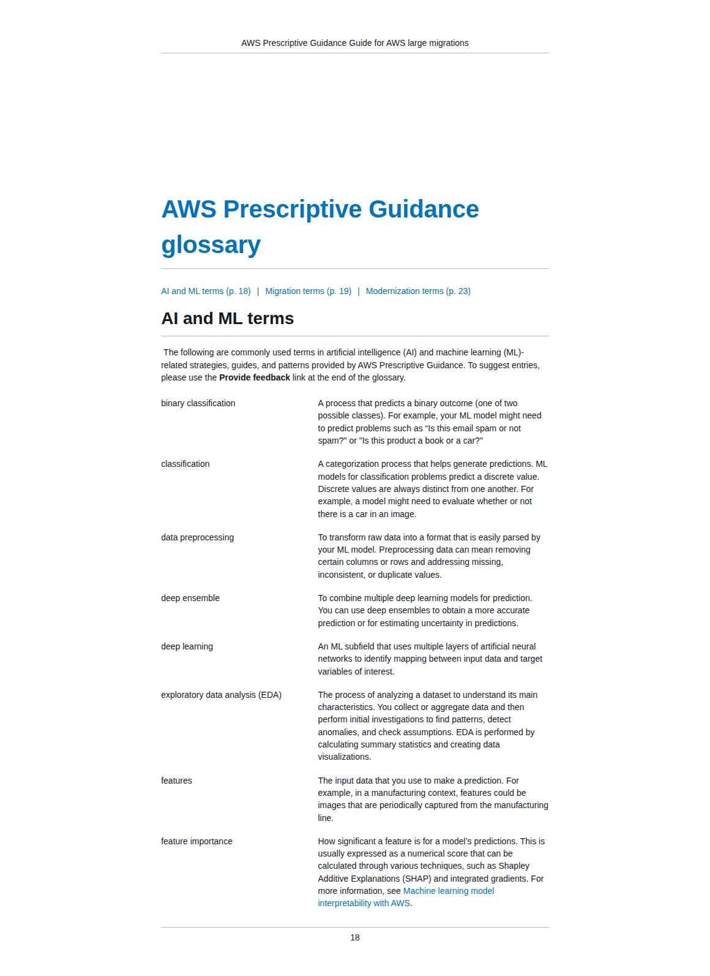AWS Prescriptive Guidance Guide for AWS large migrations
AWS Prescriptive Guidance glossary
AI and ML terms (p. 18)|Migration terms (p. 19)|Modernization terms (p. 23)
AI and ML terms
The following are commonly used terms in artificial intelligence (AI) and machine learning (ML)-related strategies, guides, and patterns provided by AWS Prescriptive Guidance. To suggest entries, please use the Provide feedback link at the end of the glossary.
binary classification
A process that predicts a binary outcome (one of two possible classes). For example, your ML model might need to predict problems such as “Is this email spam or not spam?" or "Is this product a book or a car?"
classification
A categorization process that helps generate predictions. ML models for classification problems predict a discrete value. Discrete values are always distinct from one another. For example, a model might need to evaluate whether or not there is a car in an image.
data preprocessing
To transform raw data into a format that is easily parsed by your ML model. Preprocessing data can mean removing certain columns or rows and addressing missing, inconsistent, or duplicate values.
deep ensemble
To combine multiple deep learning models for prediction. You can use deep ensembles to obtain a more accurate prediction or for estimating uncertainty in predictions.
deep learning
An ML subfield that uses multiple layers of artificial neural networks to identify mapping between input data and target variables of interest.
exploratory data analysis (EDA)
The process of analyzing a dataset to understand its main characteristics. You collect or aggregate data and then perform initial investigations to find patterns, detect anomalies, and check assumptions. EDA is performed by calculating summary statistics and creating data visualizations.
features
The input data that you use to make a prediction. For example, in a manufacturing context, features could be images that are periodically captured from the manufacturing line.
feature importance
How significant a feature is for a model’s predictions. This is usually expressed as a numerical score that can be calculated through various techniques, such as Shapley Additive Explanations (SHAP) and integrated gradients. For more information, see Machine learning model interpretability with AWS.
18